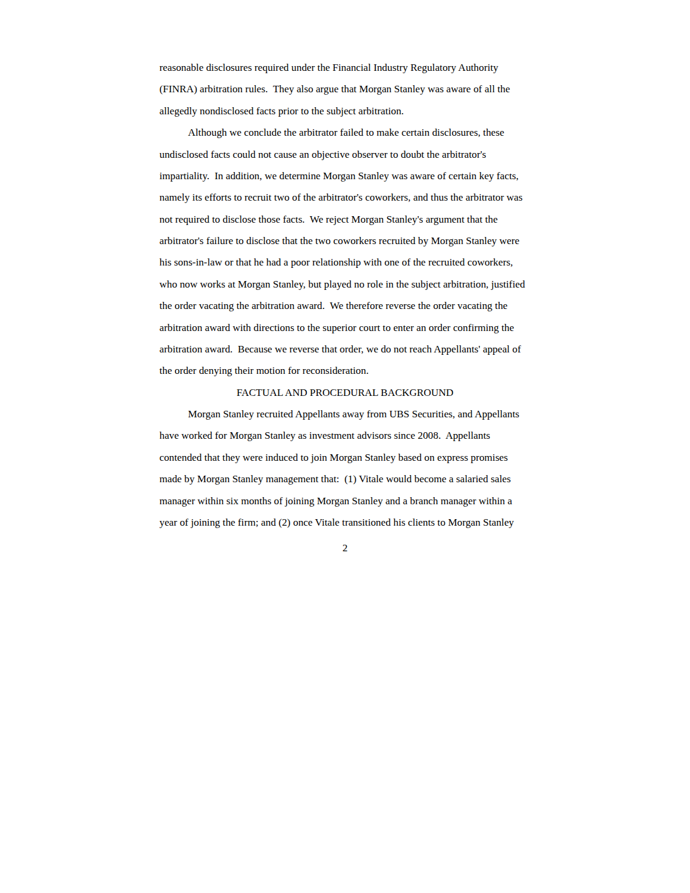reasonable disclosures required under the Financial Industry Regulatory Authority (FINRA) arbitration rules. They also argue that Morgan Stanley was aware of all the allegedly nondisclosed facts prior to the subject arbitration.
Although we conclude the arbitrator failed to make certain disclosures, these undisclosed facts could not cause an objective observer to doubt the arbitrator's impartiality. In addition, we determine Morgan Stanley was aware of certain key facts, namely its efforts to recruit two of the arbitrator's coworkers, and thus the arbitrator was not required to disclose those facts. We reject Morgan Stanley's argument that the arbitrator's failure to disclose that the two coworkers recruited by Morgan Stanley were his sons-in-law or that he had a poor relationship with one of the recruited coworkers, who now works at Morgan Stanley, but played no role in the subject arbitration, justified the order vacating the arbitration award. We therefore reverse the order vacating the arbitration award with directions to the superior court to enter an order confirming the arbitration award. Because we reverse that order, we do not reach Appellants' appeal of the order denying their motion for reconsideration.
FACTUAL AND PROCEDURAL BACKGROUND
Morgan Stanley recruited Appellants away from UBS Securities, and Appellants have worked for Morgan Stanley as investment advisors since 2008. Appellants contended that they were induced to join Morgan Stanley based on express promises made by Morgan Stanley management that: (1) Vitale would become a salaried sales manager within six months of joining Morgan Stanley and a branch manager within a year of joining the firm; and (2) once Vitale transitioned his clients to Morgan Stanley
2